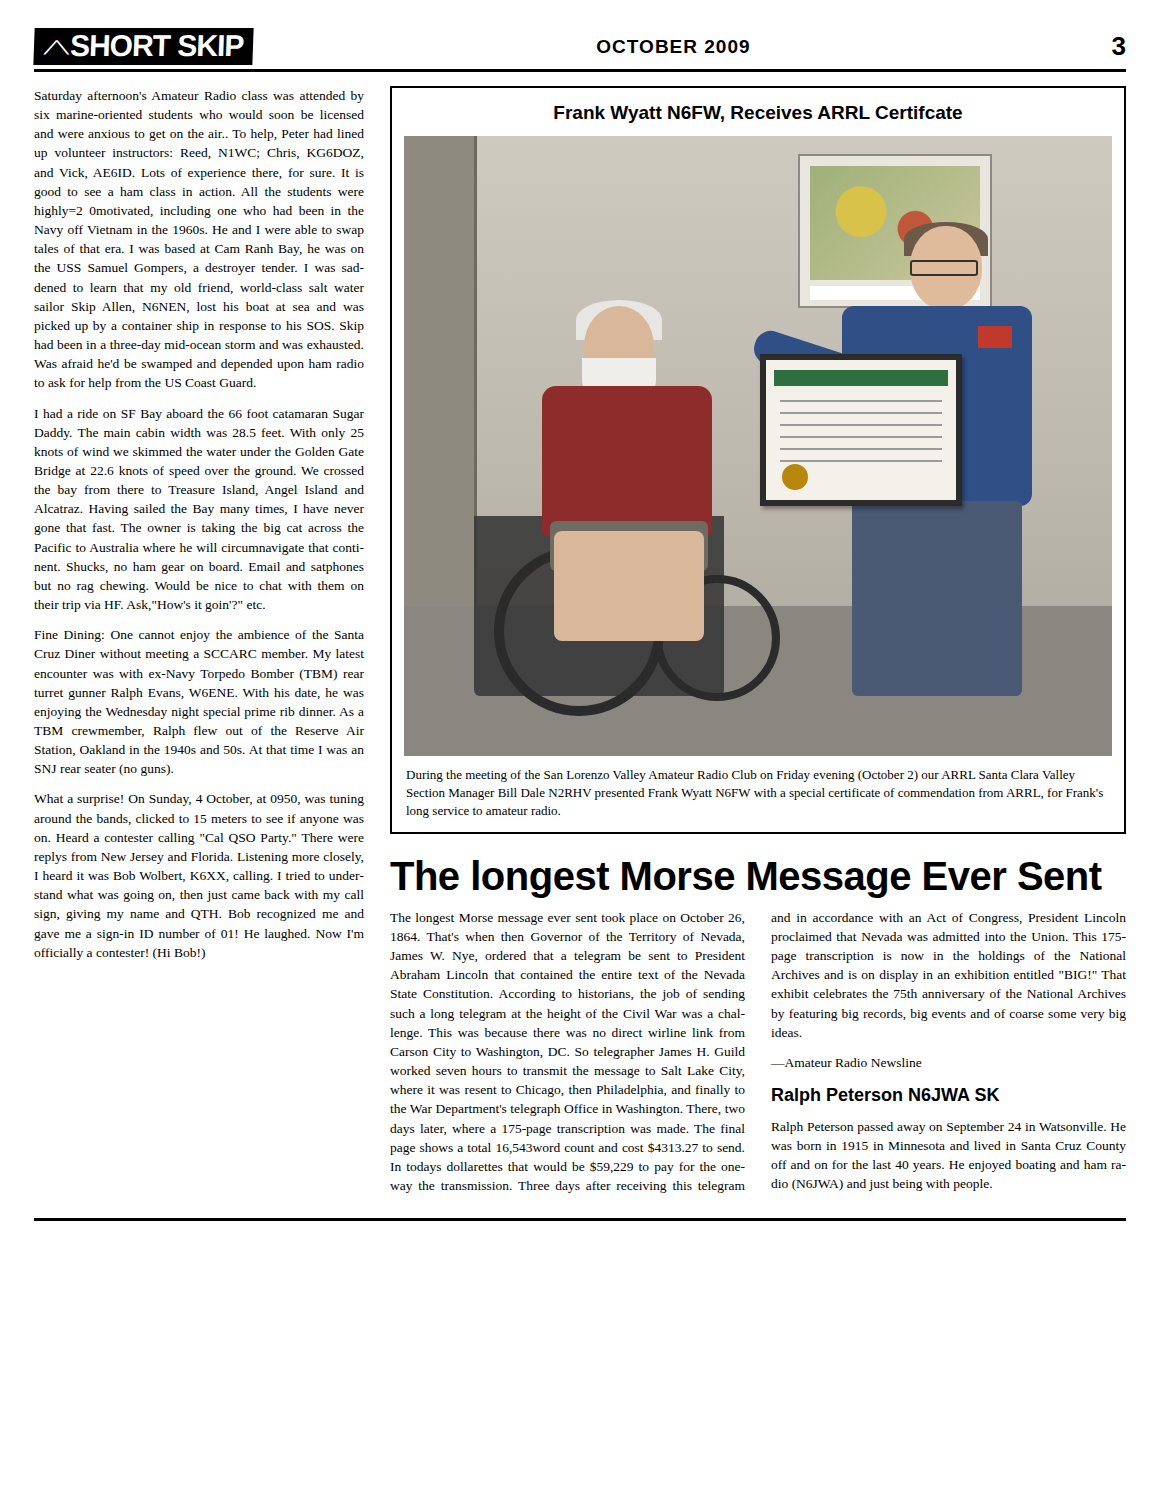⟋⟍SHORT SKIP
OCTOBER 2009
3
Saturday afternoon's Amateur Radio class was attended by six marine-oriented students who would soon be licensed and were anxious to get on the air.. To help, Peter had lined up volunteer instructors: Reed, N1WC; Chris, KG6DOZ, and Vick, AE6ID. Lots of experience there, for sure. It is good to see a ham class in action. All the students were highly=2 0motivated, including one who had been in the Navy off Vietnam in the 1960s. He and I were able to swap tales of that era. I was based at Cam Ranh Bay, he was on the USS Samuel Gompers, a destroyer tender. I was saddened to learn that my old friend, world-class salt water sailor Skip Allen, N6NEN, lost his boat at sea and was picked up by a container ship in response to his SOS. Skip had been in a three-day mid-ocean storm and was exhausted. Was afraid he'd be swamped and depended upon ham radio to ask for help from the US Coast Guard.
I had a ride on SF Bay aboard the 66 foot catamaran Sugar Daddy. The main cabin width was 28.5 feet. With only 25 knots of wind we skimmed the water under the Golden Gate Bridge at 22.6 knots of speed over the ground. We crossed the bay from there to Treasure Island, Angel Island and Alcatraz. Having sailed the Bay many times, I have never gone that fast. The owner is taking the big cat across the Pacific to Australia where he will circumnavigate that continent. Shucks, no ham gear on board. Email and satphones but no rag chewing. Would be nice to chat with them on their trip via HF. Ask,"How's it goin'?" etc.
Fine Dining: One cannot enjoy the ambience of the Santa Cruz Diner without meeting a SCCARC member. My latest encounter was with ex-Navy Torpedo Bomber (TBM) rear turret gunner Ralph Evans, W6ENE. With his date, he was enjoying the Wednesday night special prime rib dinner. As a TBM crewmember, Ralph flew out of the Reserve Air Station, Oakland in the 1940s and 50s. At that time I was an SNJ rear seater (no guns).
What a surprise! On Sunday, 4 October, at 0950, was tuning around the bands, clicked to 15 meters to see if anyone was on. Heard a contester calling "Cal QSO Party." There were replys from New Jersey and Florida. Listening more closely, I heard it was Bob Wolbert, K6XX, calling. I tried to understand what was going on, then just came back with my call sign, giving my name and QTH. Bob recognized me and gave me a sign-in ID number of 01! He laughed. Now I'm officially a contester! (Hi Bob!)
Frank Wyatt N6FW, Receives ARRL Certifcate
During the meeting of the San Lorenzo Valley Amateur Radio Club on Friday evening (October 2) our ARRL Santa Clara Valley Section Manager Bill Dale N2RHV presented Frank Wyatt N6FW with a special certificate of commendation from ARRL, for Frank's long service to amateur radio.
The longest Morse Message Ever Sent
The longest Morse message ever sent took place on October 26, 1864. That's when then Governor of the Territory of Nevada, James W. Nye, ordered that a telegram be sent to President Abraham Lincoln that contained the entire text of the Nevada State Constitution. According to historians, the job of sending such a long telegram at the height of the Civil War was a challenge. This was because there was no direct wirline link from Carson City to Washington, DC. So telegrapher James H. Guild worked seven hours to transmit the message to Salt Lake City, where it was resent to Chicago, then Philadelphia, and finally to the War Department's telegraph Office in Washington. There, two days later, where a 175-page transcription was made. The final page shows a total 16,543word count and cost $4313.27 to send. In todays dollarettes that would be $59,229 to pay for the one- way the transmission. Three days after receiving this telegram and in accordance with an Act of Congress, President Lincoln proclaimed that Nevada was admitted into the Union. This 175-page transcription is now in the holdings of the National Archives and is on display in an exhibition entitled "BIG!" That exhibit celebrates the 75th anniversary of the National Archives by featuring big records, big events and of coarse some very big ideas.
—Amateur Radio Newsline
Ralph Peterson N6JWA SK
Ralph Peterson passed away on September 24 in Watsonville. He was born in 1915 in Minnesota and lived in Santa Cruz County off and on for the last 40 years. He enjoyed boating and ham radio (N6JWA) and just being with people.